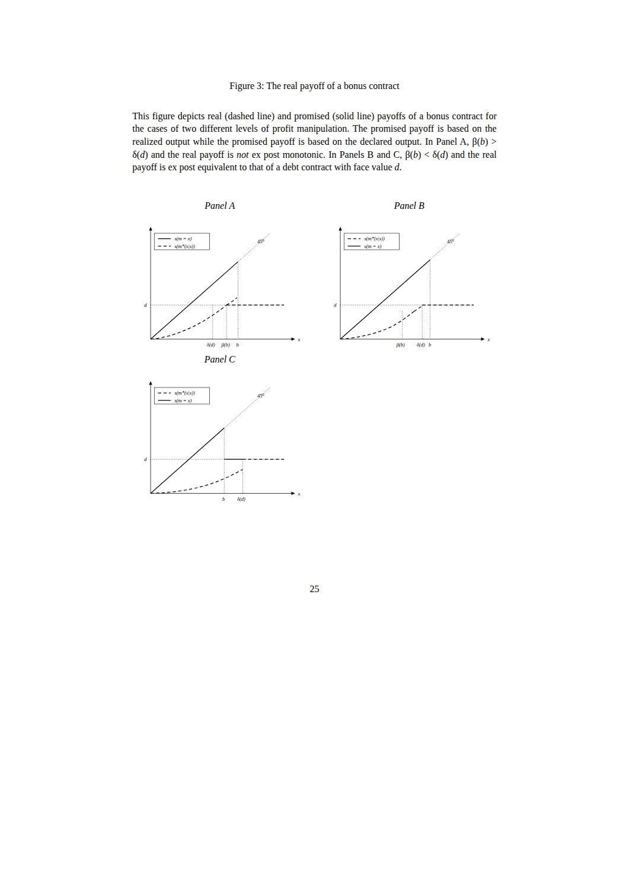Figure 3: The real payoff of a bonus contract
This figure depicts real (dashed line) and promised (solid line) payoffs of a bonus contract for the cases of two different levels of profit manipulation. The promised payoff is based on the realized output while the promised payoff is based on the declared output. In Panel A, β(b) > δ(d) and the real payoff is not ex post monotonic. In Panels B and C, β(b) < δ(d) and the real payoff is ex post equivalent to that of a debt contract with face value d.
Panel A
x 450 d δ(d) β(b) b s(m = x) s(m*(x|s))
Panel B
x 450 d β(b) δ(d) b s(m*(x|s)) s(m = x)
Panel C
x 450 d b δ(d) s(m*(x|s)) s(m = x)
25